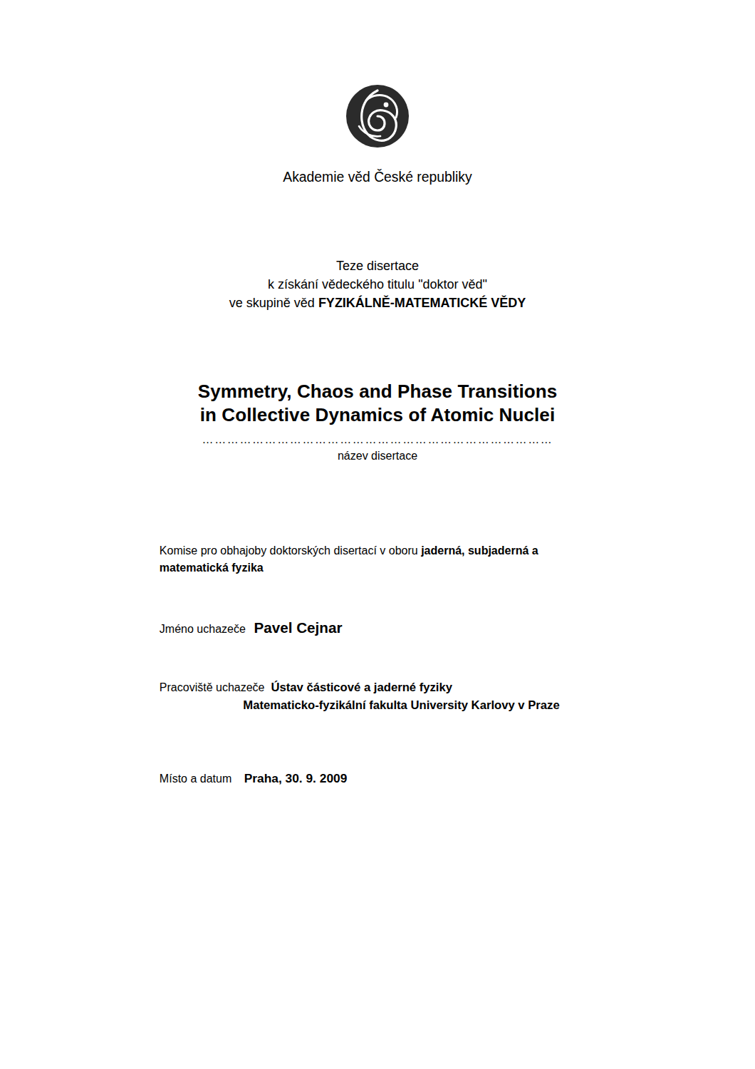Akademie věd České republiky
Teze disertace
k získání vědeckého titulu "doktor věd"
ve skupině věd FYZIKÁLNĚ-MATEMATICKÉ VĚDY
Symmetry, Chaos and Phase Transitions
in Collective Dynamics of Atomic Nuclei
…………………………………………………………………………
název disertace
Komise pro obhajoby doktorských disertací v oboru jaderná, subjaderná a matematická fyzika
Jméno uchazeče Pavel Cejnar
Pracoviště uchazeče Ústav částicové a jaderné fyziky Matematicko-fyzikální fakulta University Karlovy v Praze
Místo a datum Praha, 30. 9. 2009